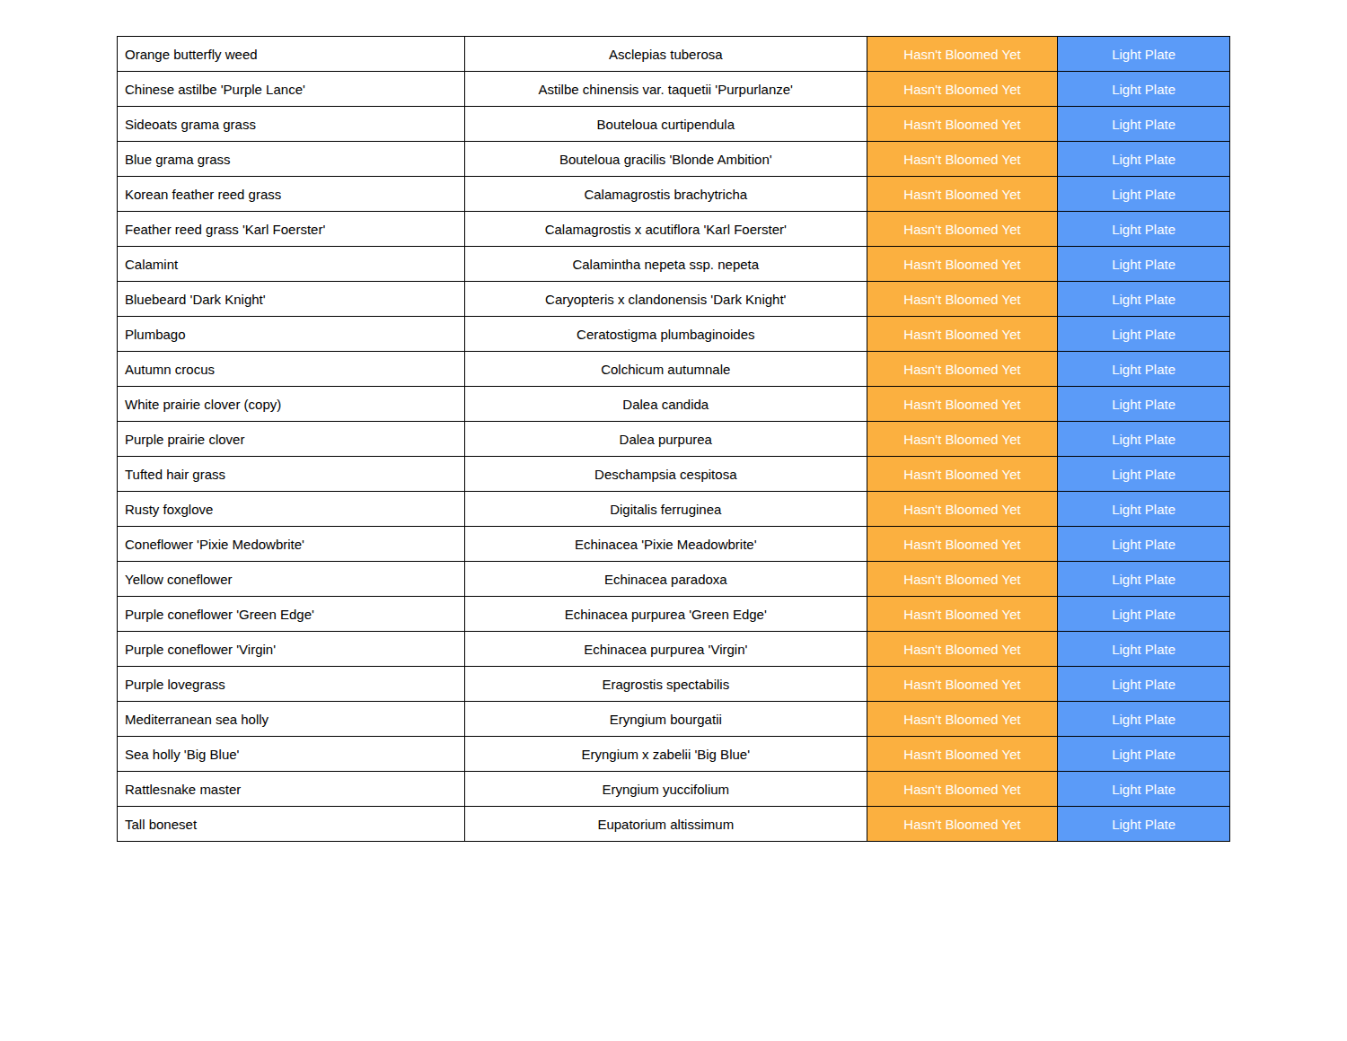| Orange butterfly weed | Asclepias tuberosa | Hasn't Bloomed Yet | Light Plate |
| Chinese astilbe 'Purple Lance' | Astilbe chinensis var. taquetii 'Purpurlanze' | Hasn't Bloomed Yet | Light Plate |
| Sideoats grama grass | Bouteloua curtipendula | Hasn't Bloomed Yet | Light Plate |
| Blue grama grass | Bouteloua gracilis 'Blonde Ambition' | Hasn't Bloomed Yet | Light Plate |
| Korean feather reed grass | Calamagrostis brachytricha | Hasn't Bloomed Yet | Light Plate |
| Feather reed grass 'Karl Foerster' | Calamagrostis x acutiflora 'Karl Foerster' | Hasn't Bloomed Yet | Light Plate |
| Calamint | Calamintha nepeta ssp. nepeta | Hasn't Bloomed Yet | Light Plate |
| Bluebeard 'Dark Knight' | Caryopteris x clandonensis 'Dark Knight' | Hasn't Bloomed Yet | Light Plate |
| Plumbago | Ceratostigma plumbaginoides | Hasn't Bloomed Yet | Light Plate |
| Autumn crocus | Colchicum autumnale | Hasn't Bloomed Yet | Light Plate |
| White prairie clover (copy) | Dalea candida | Hasn't Bloomed Yet | Light Plate |
| Purple prairie clover | Dalea purpurea | Hasn't Bloomed Yet | Light Plate |
| Tufted hair grass | Deschampsia cespitosa | Hasn't Bloomed Yet | Light Plate |
| Rusty foxglove | Digitalis ferruginea | Hasn't Bloomed Yet | Light Plate |
| Coneflower 'Pixie Medowbrite' | Echinacea 'Pixie Meadowbrite' | Hasn't Bloomed Yet | Light Plate |
| Yellow coneflower | Echinacea paradoxa | Hasn't Bloomed Yet | Light Plate |
| Purple coneflower 'Green Edge' | Echinacea purpurea 'Green Edge' | Hasn't Bloomed Yet | Light Plate |
| Purple coneflower 'Virgin' | Echinacea purpurea 'Virgin' | Hasn't Bloomed Yet | Light Plate |
| Purple lovegrass | Eragrostis spectabilis | Hasn't Bloomed Yet | Light Plate |
| Mediterranean sea holly | Eryngium bourgatii | Hasn't Bloomed Yet | Light Plate |
| Sea holly 'Big Blue' | Eryngium x zabelii 'Big Blue' | Hasn't Bloomed Yet | Light Plate |
| Rattlesnake master | Eryngium yuccifolium | Hasn't Bloomed Yet | Light Plate |
| Tall boneset | Eupatorium altissimum | Hasn't Bloomed Yet | Light Plate |